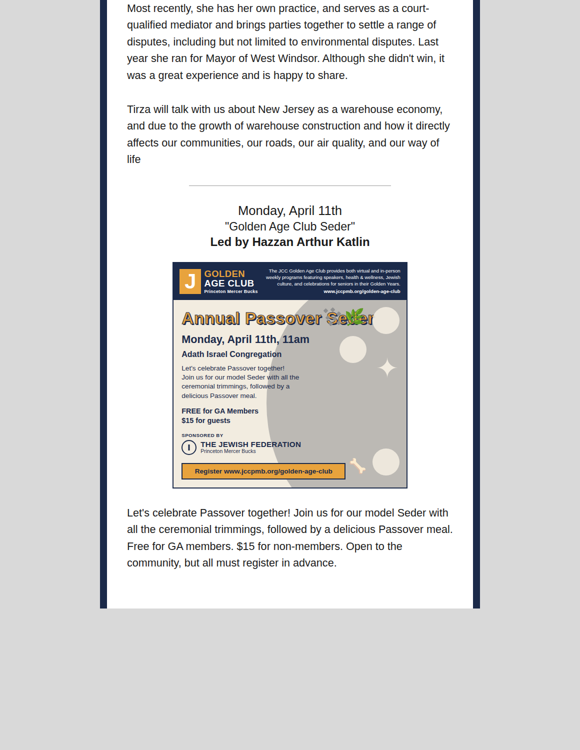Most recently, she has her own practice, and serves as a court-qualified mediator and brings parties together to settle a range of disputes, including but not limited to environmental disputes. Last year she ran for Mayor of West Windsor. Although she didn't win, it was a great experience and is happy to share.
Tirza will talk with us about New Jersey as a warehouse economy, and due to the growth of warehouse construction and how it directly affects our communities, our roads, our air quality, and our way of life
Monday, April 11th "Golden Age Club Seder" Led by Hazzan Arthur Katlin
J
GOLDEN AGE CLUB Princeton Mercer Bucks
The JCC Golden Age Club provides both virtual and in-person weekly programs featuring speakers, health & wellness, Jewish culture, and celebrations for seniors in their Golden Years. www.jccpmb.org/golden-age-club
✦
🌿
🦴
Annual Passover Seder
Monday, April 11th, 11am
Adath Israel Congregation
Let's celebrate Passover together!
Join us for our model Seder with all the ceremonial trimmings, followed by a delicious Passover meal.
FREE for GA Members
$15 for guests
SPONSORED BY
THE JEWISH FEDERATION Princeton Mercer Bucks
Register www.jccpmb.org/golden-age-club
Let's celebrate Passover together! Join us for our model Seder with all the ceremonial trimmings, followed by a delicious Passover meal. Free for GA members. $15 for non-members. Open to the community, but all must register in advance.